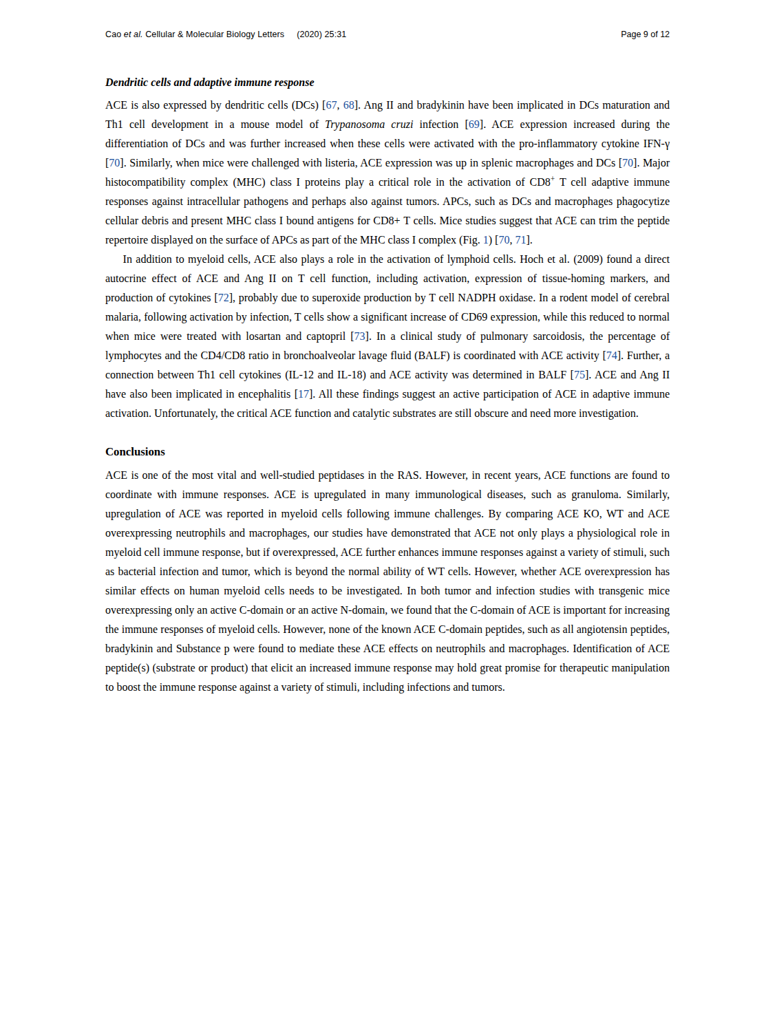Cao et al. Cellular & Molecular Biology Letters (2020) 25:31
Page 9 of 12
Dendritic cells and adaptive immune response
ACE is also expressed by dendritic cells (DCs) [67, 68]. Ang II and bradykinin have been implicated in DCs maturation and Th1 cell development in a mouse model of Trypanosoma cruzi infection [69]. ACE expression increased during the differentiation of DCs and was further increased when these cells were activated with the pro-inflammatory cytokine IFN-γ [70]. Similarly, when mice were challenged with listeria, ACE expression was up in splenic macrophages and DCs [70]. Major histocompatibility complex (MHC) class I proteins play a critical role in the activation of CD8+ T cell adaptive immune responses against intracellular pathogens and perhaps also against tumors. APCs, such as DCs and macrophages phagocytize cellular debris and present MHC class I bound antigens for CD8+ T cells. Mice studies suggest that ACE can trim the peptide repertoire displayed on the surface of APCs as part of the MHC class I complex (Fig. 1) [70, 71].
In addition to myeloid cells, ACE also plays a role in the activation of lymphoid cells. Hoch et al. (2009) found a direct autocrine effect of ACE and Ang II on T cell function, including activation, expression of tissue-homing markers, and production of cytokines [72], probably due to superoxide production by T cell NADPH oxidase. In a rodent model of cerebral malaria, following activation by infection, T cells show a significant increase of CD69 expression, while this reduced to normal when mice were treated with losartan and captopril [73]. In a clinical study of pulmonary sarcoidosis, the percentage of lymphocytes and the CD4/CD8 ratio in bronchoalveolar lavage fluid (BALF) is coordinated with ACE activity [74]. Further, a connection between Th1 cell cytokines (IL-12 and IL-18) and ACE activity was determined in BALF [75]. ACE and Ang II have also been implicated in encephalitis [17]. All these findings suggest an active participation of ACE in adaptive immune activation. Unfortunately, the critical ACE function and catalytic substrates are still obscure and need more investigation.
Conclusions
ACE is one of the most vital and well-studied peptidases in the RAS. However, in recent years, ACE functions are found to coordinate with immune responses. ACE is upregulated in many immunological diseases, such as granuloma. Similarly, upregulation of ACE was reported in myeloid cells following immune challenges. By comparing ACE KO, WT and ACE overexpressing neutrophils and macrophages, our studies have demonstrated that ACE not only plays a physiological role in myeloid cell immune response, but if overexpressed, ACE further enhances immune responses against a variety of stimuli, such as bacterial infection and tumor, which is beyond the normal ability of WT cells. However, whether ACE overexpression has similar effects on human myeloid cells needs to be investigated. In both tumor and infection studies with transgenic mice overexpressing only an active C-domain or an active N-domain, we found that the C-domain of ACE is important for increasing the immune responses of myeloid cells. However, none of the known ACE C-domain peptides, such as all angiotensin peptides, bradykinin and Substance p were found to mediate these ACE effects on neutrophils and macrophages. Identification of ACE peptide(s) (substrate or product) that elicit an increased immune response may hold great promise for therapeutic manipulation to boost the immune response against a variety of stimuli, including infections and tumors.